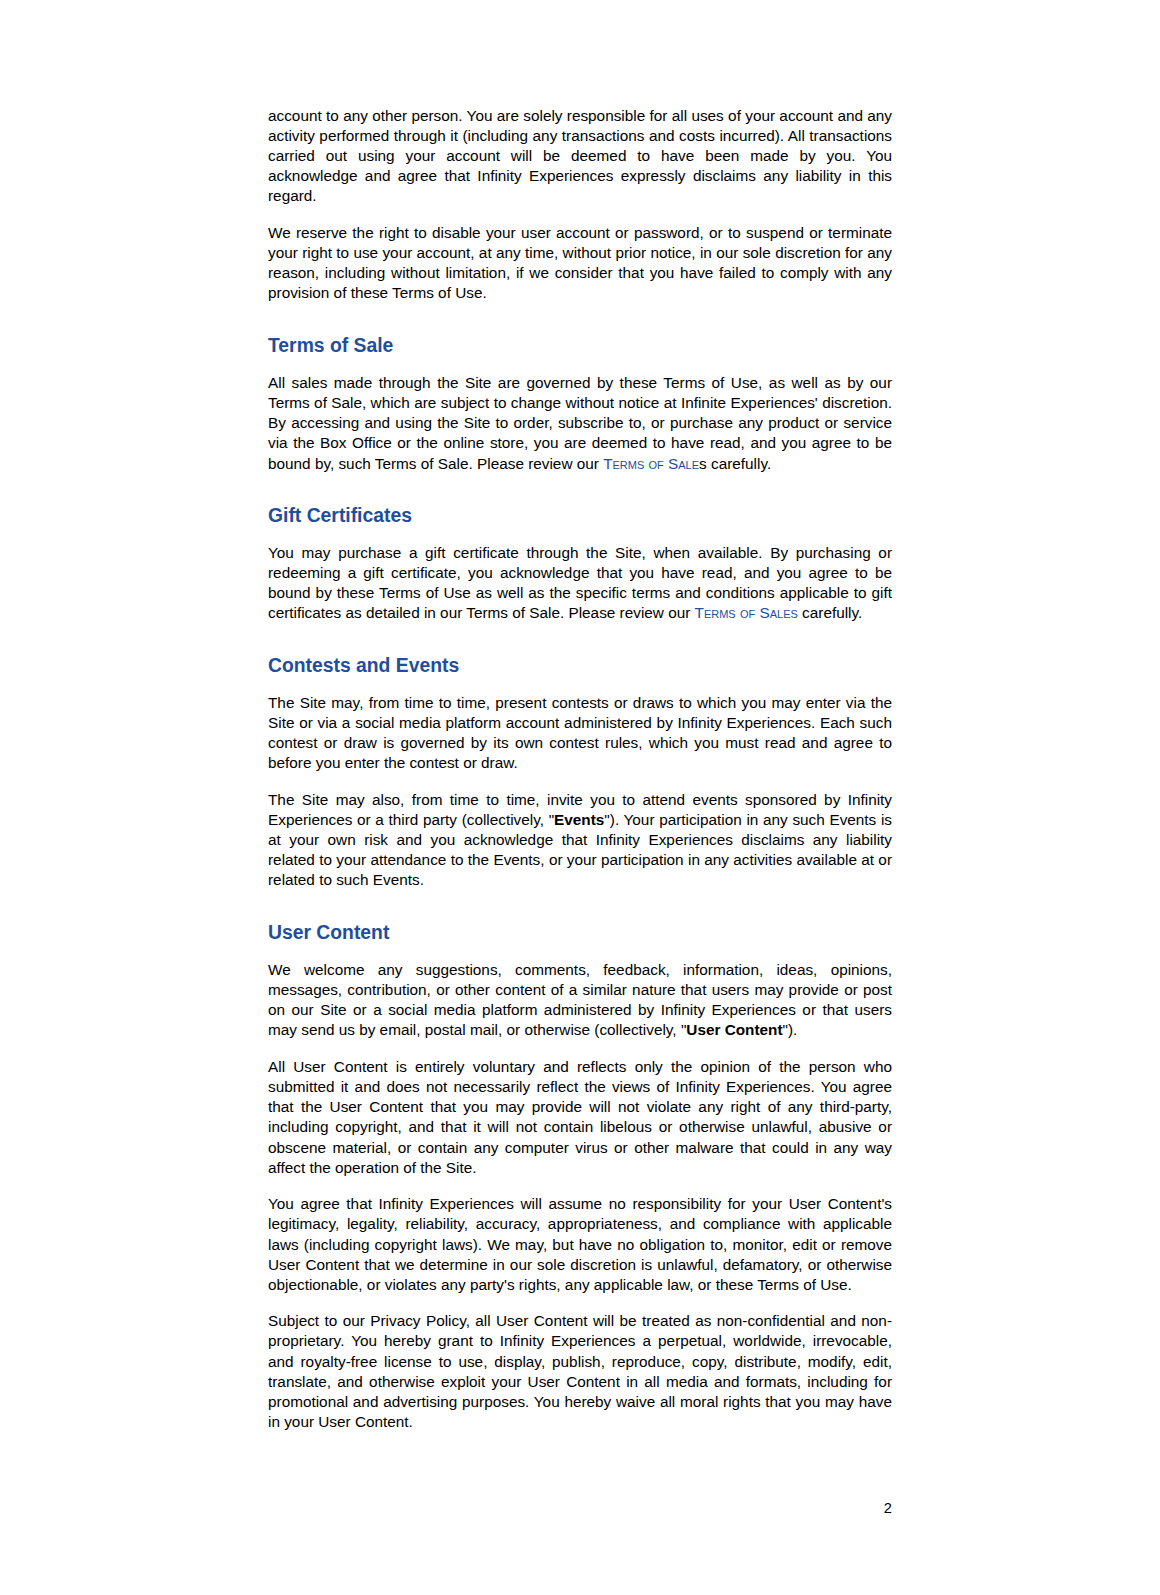account to any other person. You are solely responsible for all uses of your account and any activity performed through it (including any transactions and costs incurred). All transactions carried out using your account will be deemed to have been made by you. You acknowledge and agree that Infinity Experiences expressly disclaims any liability in this regard.
We reserve the right to disable your user account or password, or to suspend or terminate your right to use your account, at any time, without prior notice, in our sole discretion for any reason, including without limitation, if we consider that you have failed to comply with any provision of these Terms of Use.
Terms of Sale
All sales made through the Site are governed by these Terms of Use, as well as by our Terms of Sale, which are subject to change without notice at Infinite Experiences' discretion. By accessing and using the Site to order, subscribe to, or purchase any product or service via the Box Office or the online store, you are deemed to have read, and you agree to be bound by, such Terms of Sale. Please review our Terms of Sales carefully.
Gift Certificates
You may purchase a gift certificate through the Site, when available. By purchasing or redeeming a gift certificate, you acknowledge that you have read, and you agree to be bound by these Terms of Use as well as the specific terms and conditions applicable to gift certificates as detailed in our Terms of Sale. Please review our Terms of Sales carefully.
Contests and Events
The Site may, from time to time, present contests or draws to which you may enter via the Site or via a social media platform account administered by Infinity Experiences. Each such contest or draw is governed by its own contest rules, which you must read and agree to before you enter the contest or draw.
The Site may also, from time to time, invite you to attend events sponsored by Infinity Experiences or a third party (collectively, "Events"). Your participation in any such Events is at your own risk and you acknowledge that Infinity Experiences disclaims any liability related to your attendance to the Events, or your participation in any activities available at or related to such Events.
User Content
We welcome any suggestions, comments, feedback, information, ideas, opinions, messages, contribution, or other content of a similar nature that users may provide or post on our Site or a social media platform administered by Infinity Experiences or that users may send us by email, postal mail, or otherwise (collectively, "User Content").
All User Content is entirely voluntary and reflects only the opinion of the person who submitted it and does not necessarily reflect the views of Infinity Experiences. You agree that the User Content that you may provide will not violate any right of any third-party, including copyright, and that it will not contain libelous or otherwise unlawful, abusive or obscene material, or contain any computer virus or other malware that could in any way affect the operation of the Site.
You agree that Infinity Experiences will assume no responsibility for your User Content's legitimacy, legality, reliability, accuracy, appropriateness, and compliance with applicable laws (including copyright laws). We may, but have no obligation to, monitor, edit or remove User Content that we determine in our sole discretion is unlawful, defamatory, or otherwise objectionable, or violates any party's rights, any applicable law, or these Terms of Use.
Subject to our Privacy Policy, all User Content will be treated as non-confidential and non-proprietary. You hereby grant to Infinity Experiences a perpetual, worldwide, irrevocable, and royalty-free license to use, display, publish, reproduce, copy, distribute, modify, edit, translate, and otherwise exploit your User Content in all media and formats, including for promotional and advertising purposes. You hereby waive all moral rights that you may have in your User Content.
2